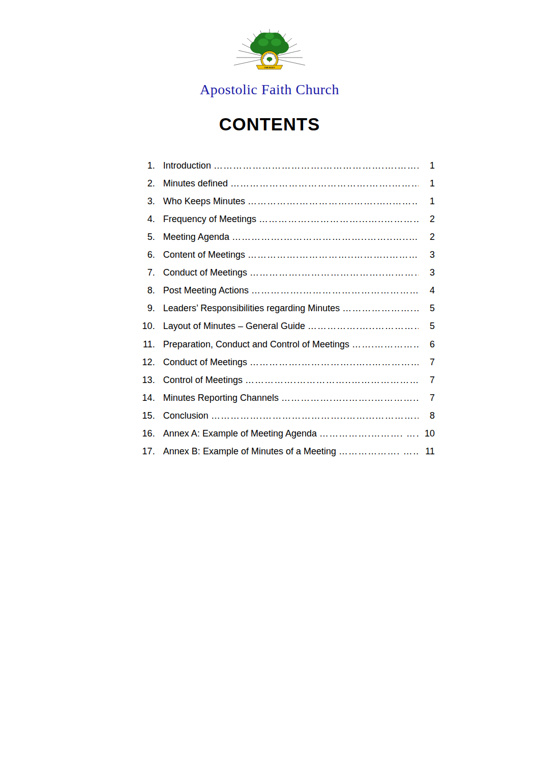APOSTOLIC FAITH CHURCH ONE BODY
Apostolic Faith Church
CONTENTS
1. Introduction …………………………….……………….….……. 1
2. Minutes defined …………………………………….…….………. 1
3. Who Keeps Minutes …………….……………..…….…..……… 1
4. Frequency of Meetings …………….……………...…..………… 2
5. Meeting Agenda …………….……………………..……..…..…… 2
6. Content of Meetings …………….……………..………..……….. 3
7. Conduct of Meetings …………….……………………..………….. 3
8. Post Meeting Actions …………….………………………………… 4
9. Leaders’ Responsibilities regarding Minutes ………………….….. 5
10. Layout of Minutes – General Guide …………….…..…………… 5
11. Preparation, Conduct and Control of Meetings …….…………… 6
12. Conduct of Meetings …………….……………..…..…………… 7
13. Control of Meetings …………….……………..………………… 7
14. Minutes Reporting Channels …………….…..……..…………... 7
15. Conclusion …………….……………………..……...………….. 8
16. Annex A: Example of Meeting Agenda …………….………. …….. 10
17. Annex B: Example of Minutes of a Meeting ………………. ……….. 11